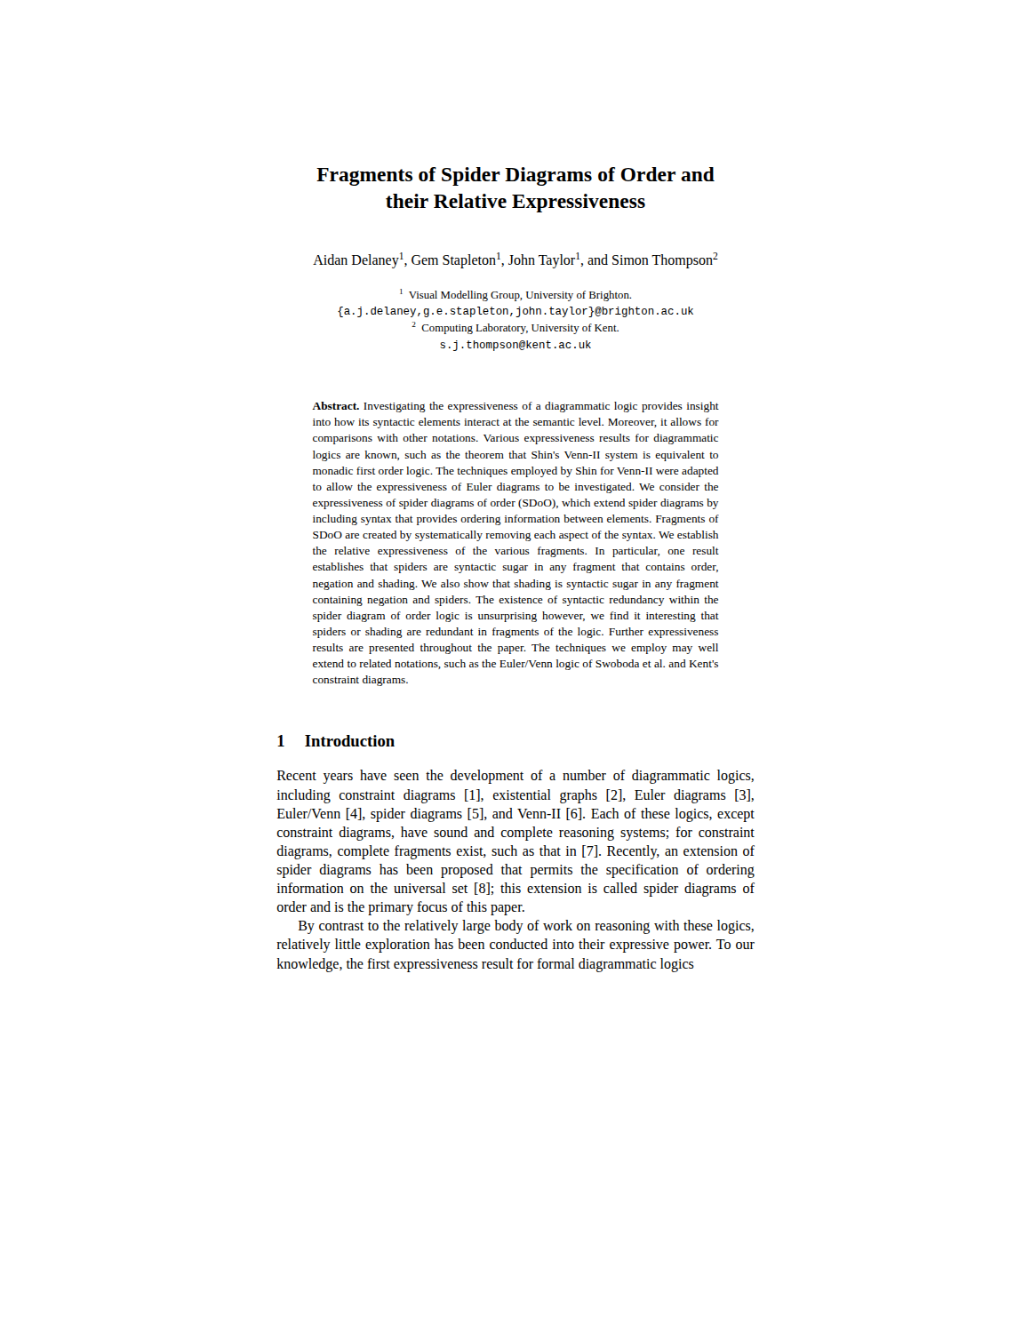Fragments of Spider Diagrams of Order and
their Relative Expressiveness
Aidan Delaney1, Gem Stapleton1, John Taylor1, and Simon Thompson2
1 Visual Modelling Group, University of Brighton.
{a.j.delaney,g.e.stapleton,john.taylor}@brighton.ac.uk
2 Computing Laboratory, University of Kent.
s.j.thompson@kent.ac.uk
Abstract. Investigating the expressiveness of a diagrammatic logic provides insight into how its syntactic elements interact at the semantic level. Moreover, it allows for comparisons with other notations. Various expressiveness results for diagrammatic logics are known, such as the theorem that Shin's Venn-II system is equivalent to monadic first order logic. The techniques employed by Shin for Venn-II were adapted to allow the expressiveness of Euler diagrams to be investigated. We consider the expressiveness of spider diagrams of order (SDoO), which extend spider diagrams by including syntax that provides ordering information between elements. Fragments of SDoO are created by systematically removing each aspect of the syntax. We establish the relative expressiveness of the various fragments. In particular, one result establishes that spiders are syntactic sugar in any fragment that contains order, negation and shading. We also show that shading is syntactic sugar in any fragment containing negation and spiders. The existence of syntactic redundancy within the spider diagram of order logic is unsurprising however, we find it interesting that spiders or shading are redundant in fragments of the logic. Further expressiveness results are presented throughout the paper. The techniques we employ may well extend to related notations, such as the Euler/Venn logic of Swoboda et al. and Kent's constraint diagrams.
1 Introduction
Recent years have seen the development of a number of diagrammatic logics, including constraint diagrams [1], existential graphs [2], Euler diagrams [3], Euler/Venn [4], spider diagrams [5], and Venn-II [6]. Each of these logics, except constraint diagrams, have sound and complete reasoning systems; for constraint diagrams, complete fragments exist, such as that in [7]. Recently, an extension of spider diagrams has been proposed that permits the specification of ordering information on the universal set [8]; this extension is called spider diagrams of order and is the primary focus of this paper.
By contrast to the relatively large body of work on reasoning with these logics, relatively little exploration has been conducted into their expressive power. To our knowledge, the first expressiveness result for formal diagrammatic logics